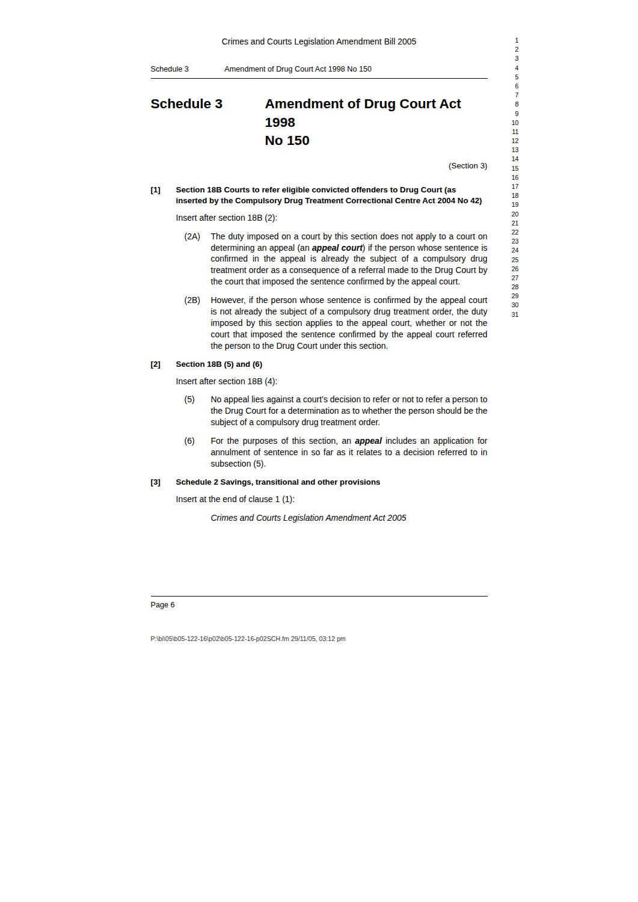Crimes and Courts Legislation Amendment Bill 2005
Schedule 3 Amendment of Drug Court Act 1998 No 150
Schedule 3
Amendment of Drug Court Act 1998
No 150
(Section 3)
[1]
Section 18B Courts to refer eligible convicted offenders to Drug Court (as inserted by the Compulsory Drug Treatment Correctional Centre Act 2004 No 42)
Insert after section 18B (2):
(2A)
The duty imposed on a court by this section does not apply to a court on determining an appeal (an appeal court) if the person whose sentence is confirmed in the appeal is already the subject of a compulsory drug treatment order as a consequence of a referral made to the Drug Court by the court that imposed the sentence confirmed by the appeal court.
(2B)
However, if the person whose sentence is confirmed by the appeal court is not already the subject of a compulsory drug treatment order, the duty imposed by this section applies to the appeal court, whether or not the court that imposed the sentence confirmed by the appeal court referred the person to the Drug Court under this section.
[2]
Section 18B (5) and (6)
Insert after section 18B (4):
(5)
No appeal lies against a court’s decision to refer or not to refer a person to the Drug Court for a determination as to whether the person should be the subject of a compulsory drug treatment order.
(6)
For the purposes of this section, an appeal includes an application for annulment of sentence in so far as it relates to a decision referred to in subsection (5).
[3]
Schedule 2 Savings, transitional and other provisions
Insert at the end of clause 1 (1):
Crimes and Courts Legislation Amendment Act 2005
1
2
3
4
5
6
7
8
9
10
11
12
13
14
15
16
17
18
19
20
21
22
23
24
25
26
27
28
29
30
31
Page 6
P:\bi\05\b05-122-16\p02\b05-122-16-p02SCH.fm 29/11/05, 03:12 pm